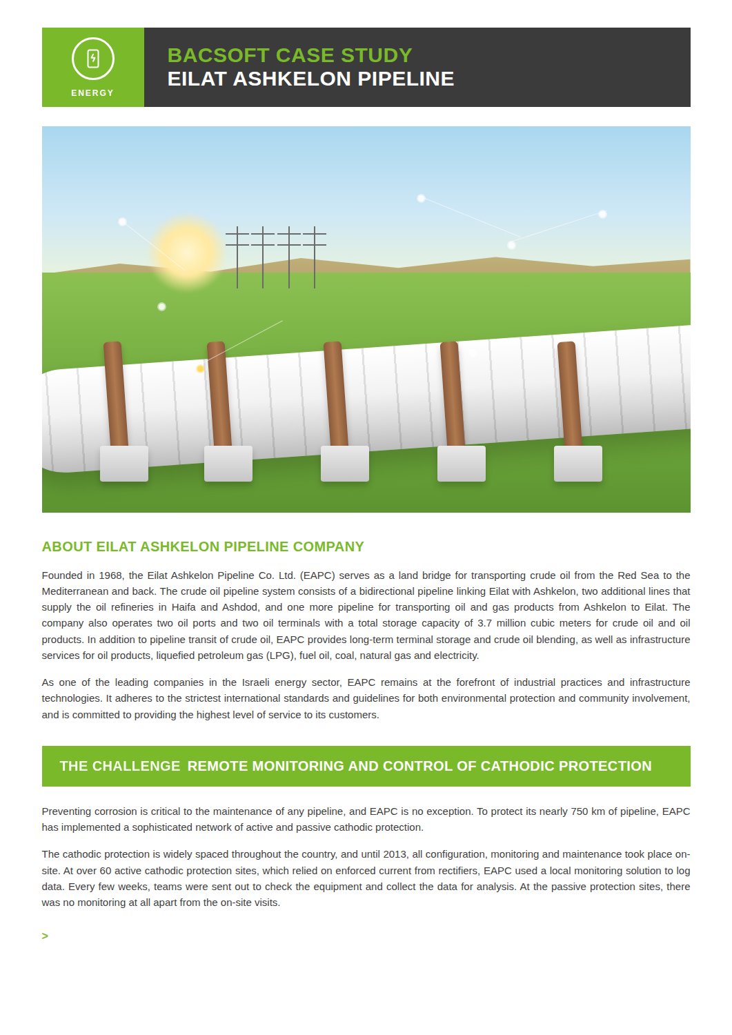ENERGY
BACSOFT CASE STUDY EILAT ASHKELON PIPELINE
About Eilat Ashkelon Pipeline Company
Founded in 1968, the Eilat Ashkelon Pipeline Co. Ltd. (EAPC) serves as a land bridge for transporting crude oil from the Red Sea to the Mediterranean and back. The crude oil pipeline system consists of a bidirectional pipeline linking Eilat with Ashkelon, two additional lines that supply the oil refineries in Haifa and Ashdod, and one more pipeline for transporting oil and gas products from Ashkelon to Eilat. The company also operates two oil ports and two oil terminals with a total storage capacity of 3.7 million cubic meters for crude oil and oil products. In addition to pipeline transit of crude oil, EAPC provides long-term terminal storage and crude oil blending, as well as infrastructure services for oil products, liquefied petroleum gas (LPG), fuel oil, coal, natural gas and electricity.
As one of the leading companies in the Israeli energy sector, EAPC remains at the forefront of industrial practices and infrastructure technologies. It adheres to the strictest international standards and guidelines for both environmental protection and community involvement, and is committed to providing the highest level of service to its customers.
THE CHALLENGE REMOTE MONITORING AND CONTROL OF CATHODIC PROTECTION
Preventing corrosion is critical to the maintenance of any pipeline, and EAPC is no exception. To protect its nearly 750 km of pipeline, EAPC has implemented a sophisticated network of active and passive cathodic protection.
The cathodic protection is widely spaced throughout the country, and until 2013, all configuration, monitoring and maintenance took place on-site. At over 60 active cathodic protection sites, which relied on enforced current from rectifiers, EAPC used a local monitoring solution to log data. Every few weeks, teams were sent out to check the equipment and collect the data for analysis. At the passive protection sites, there was no monitoring at all apart from the on-site visits.
>